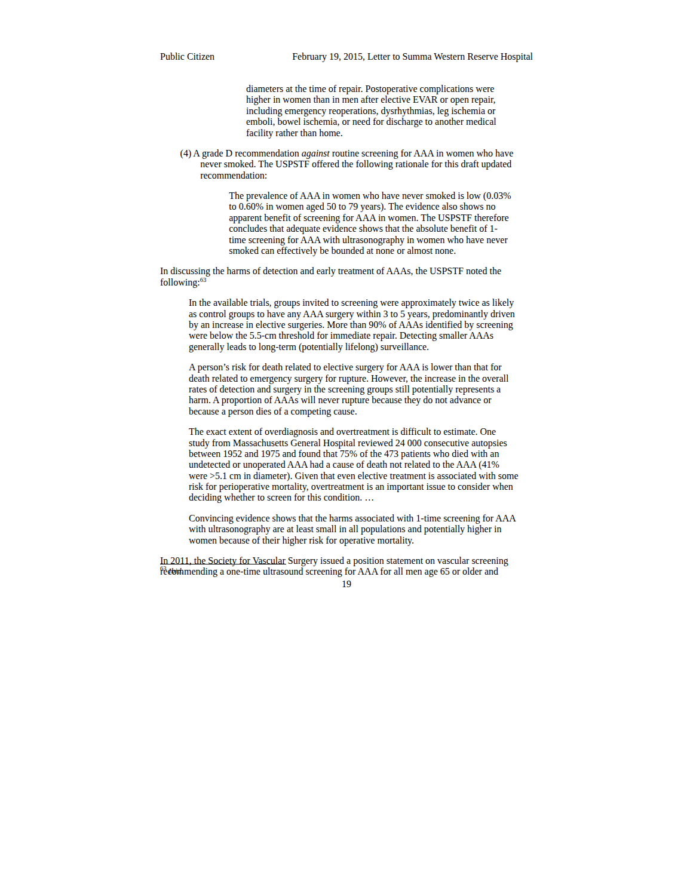Public Citizen
February 19, 2015, Letter to Summa Western Reserve Hospital
diameters at the time of repair. Postoperative complications were higher in women than in men after elective EVAR or open repair, including emergency reoperations, dysrhythmias, leg ischemia or emboli, bowel ischemia, or need for discharge to another medical facility rather than home.
(4) A grade D recommendation against routine screening for AAA in women who have never smoked. The USPSTF offered the following rationale for this draft updated recommendation:
The prevalence of AAA in women who have never smoked is low (0.03% to 0.60% in women aged 50 to 79 years). The evidence also shows no apparent benefit of screening for AAA in women. The USPSTF therefore concludes that adequate evidence shows that the absolute benefit of 1-time screening for AAA with ultrasonography in women who have never smoked can effectively be bounded at none or almost none.
In discussing the harms of detection and early treatment of AAAs, the USPSTF noted the following:63
In the available trials, groups invited to screening were approximately twice as likely as control groups to have any AAA surgery within 3 to 5 years, predominantly driven by an increase in elective surgeries. More than 90% of AAAs identified by screening were below the 5.5-cm threshold for immediate repair. Detecting smaller AAAs generally leads to long-term (potentially lifelong) surveillance.
A person’s risk for death related to elective surgery for AAA is lower than that for death related to emergency surgery for rupture. However, the increase in the overall rates of detection and surgery in the screening groups still potentially represents a harm. A proportion of AAAs will never rupture because they do not advance or because a person dies of a competing cause.
The exact extent of overdiagnosis and overtreatment is difficult to estimate. One study from Massachusetts General Hospital reviewed 24 000 consecutive autopsies between 1952 and 1975 and found that 75% of the 473 patients who died with an undetected or unoperated AAA had a cause of death not related to the AAA (41% were >5.1 cm in diameter). Given that even elective treatment is associated with some risk for perioperative mortality, overtreatment is an important issue to consider when deciding whether to screen for this condition. …
Convincing evidence shows that the harms associated with 1-time screening for AAA with ultrasonography are at least small in all populations and potentially higher in women because of their higher risk for operative mortality.
In 2011, the Society for Vascular Surgery issued a position statement on vascular screening recommending a one-time ultrasound screening for AAA for all men age 65 or older and
63 Ibid.
19